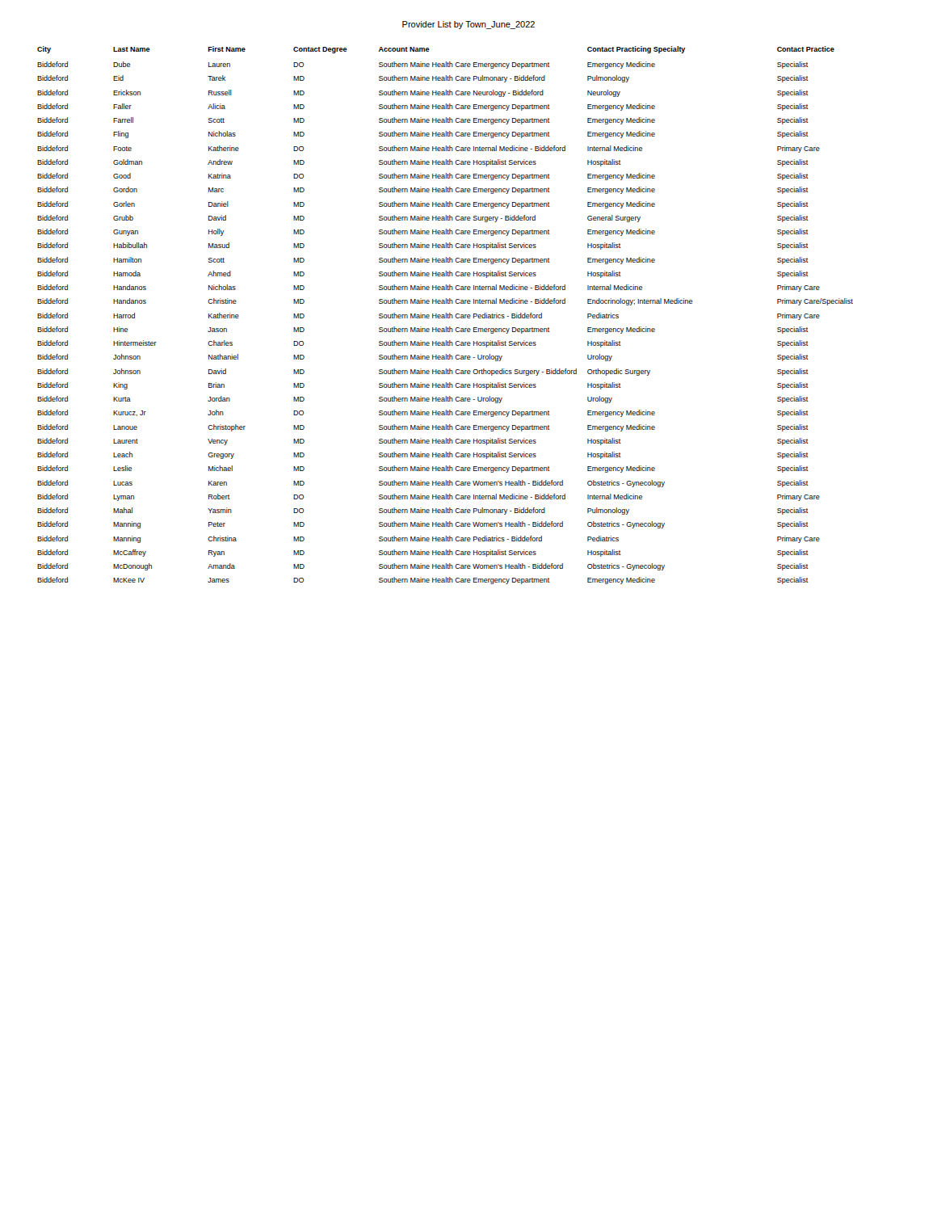Provider List by Town_June_2022
| City | Last Name | First Name | Contact Degree | Account Name | Contact Practicing Specialty | Contact Practice |
| --- | --- | --- | --- | --- | --- | --- |
| Biddeford | Dube | Lauren | DO | Southern Maine Health Care Emergency Department | Emergency Medicine | Specialist |
| Biddeford | Eid | Tarek | MD | Southern Maine Health Care Pulmonary - Biddeford | Pulmonology | Specialist |
| Biddeford | Erickson | Russell | MD | Southern Maine Health Care Neurology - Biddeford | Neurology | Specialist |
| Biddeford | Faller | Alicia | MD | Southern Maine Health Care Emergency Department | Emergency Medicine | Specialist |
| Biddeford | Farrell | Scott | MD | Southern Maine Health Care Emergency Department | Emergency Medicine | Specialist |
| Biddeford | Fling | Nicholas | MD | Southern Maine Health Care Emergency Department | Emergency Medicine | Specialist |
| Biddeford | Foote | Katherine | DO | Southern Maine Health Care Internal Medicine - Biddeford | Internal Medicine | Primary Care |
| Biddeford | Goldman | Andrew | MD | Southern Maine Health Care Hospitalist Services | Hospitalist | Specialist |
| Biddeford | Good | Katrina | DO | Southern Maine Health Care Emergency Department | Emergency Medicine | Specialist |
| Biddeford | Gordon | Marc | MD | Southern Maine Health Care Emergency Department | Emergency Medicine | Specialist |
| Biddeford | Gorlen | Daniel | MD | Southern Maine Health Care Emergency Department | Emergency Medicine | Specialist |
| Biddeford | Grubb | David | MD | Southern Maine Health Care Surgery - Biddeford | General Surgery | Specialist |
| Biddeford | Gunyan | Holly | MD | Southern Maine Health Care Emergency Department | Emergency Medicine | Specialist |
| Biddeford | Habibullah | Masud | MD | Southern Maine Health Care Hospitalist Services | Hospitalist | Specialist |
| Biddeford | Hamilton | Scott | MD | Southern Maine Health Care Emergency Department | Emergency Medicine | Specialist |
| Biddeford | Hamoda | Ahmed | MD | Southern Maine Health Care Hospitalist Services | Hospitalist | Specialist |
| Biddeford | Handanos | Nicholas | MD | Southern Maine Health Care Internal Medicine - Biddeford | Internal Medicine | Primary Care |
| Biddeford | Handanos | Christine | MD | Southern Maine Health Care Internal Medicine - Biddeford | Endocrinology; Internal Medicine | Primary Care/Specialist |
| Biddeford | Harrod | Katherine | MD | Southern Maine Health Care Pediatrics - Biddeford | Pediatrics | Primary Care |
| Biddeford | Hine | Jason | MD | Southern Maine Health Care Emergency Department | Emergency Medicine | Specialist |
| Biddeford | Hintermeister | Charles | DO | Southern Maine Health Care Hospitalist Services | Hospitalist | Specialist |
| Biddeford | Johnson | Nathaniel | MD | Southern Maine Health Care - Urology | Urology | Specialist |
| Biddeford | Johnson | David | MD | Southern Maine Health Care Orthopedics Surgery - Biddeford | Orthopedic Surgery | Specialist |
| Biddeford | King | Brian | MD | Southern Maine Health Care Hospitalist Services | Hospitalist | Specialist |
| Biddeford | Kurta | Jordan | MD | Southern Maine Health Care - Urology | Urology | Specialist |
| Biddeford | Kurucz, Jr | John | DO | Southern Maine Health Care Emergency Department | Emergency Medicine | Specialist |
| Biddeford | Lanoue | Christopher | MD | Southern Maine Health Care Emergency Department | Emergency Medicine | Specialist |
| Biddeford | Laurent | Vency | MD | Southern Maine Health Care Hospitalist Services | Hospitalist | Specialist |
| Biddeford | Leach | Gregory | MD | Southern Maine Health Care Hospitalist Services | Hospitalist | Specialist |
| Biddeford | Leslie | Michael | MD | Southern Maine Health Care Emergency Department | Emergency Medicine | Specialist |
| Biddeford | Lucas | Karen | MD | Southern Maine Health Care Women's Health - Biddeford | Obstetrics - Gynecology | Specialist |
| Biddeford | Lyman | Robert | DO | Southern Maine Health Care Internal Medicine - Biddeford | Internal Medicine | Primary Care |
| Biddeford | Mahal | Yasmin | DO | Southern Maine Health Care Pulmonary - Biddeford | Pulmonology | Specialist |
| Biddeford | Manning | Peter | MD | Southern Maine Health Care Women's Health - Biddeford | Obstetrics - Gynecology | Specialist |
| Biddeford | Manning | Christina | MD | Southern Maine Health Care Pediatrics - Biddeford | Pediatrics | Primary Care |
| Biddeford | McCaffrey | Ryan | MD | Southern Maine Health Care Hospitalist Services | Hospitalist | Specialist |
| Biddeford | McDonough | Amanda | MD | Southern Maine Health Care Women's Health - Biddeford | Obstetrics - Gynecology | Specialist |
| Biddeford | McKee IV | James | DO | Southern Maine Health Care Emergency Department | Emergency Medicine | Specialist |